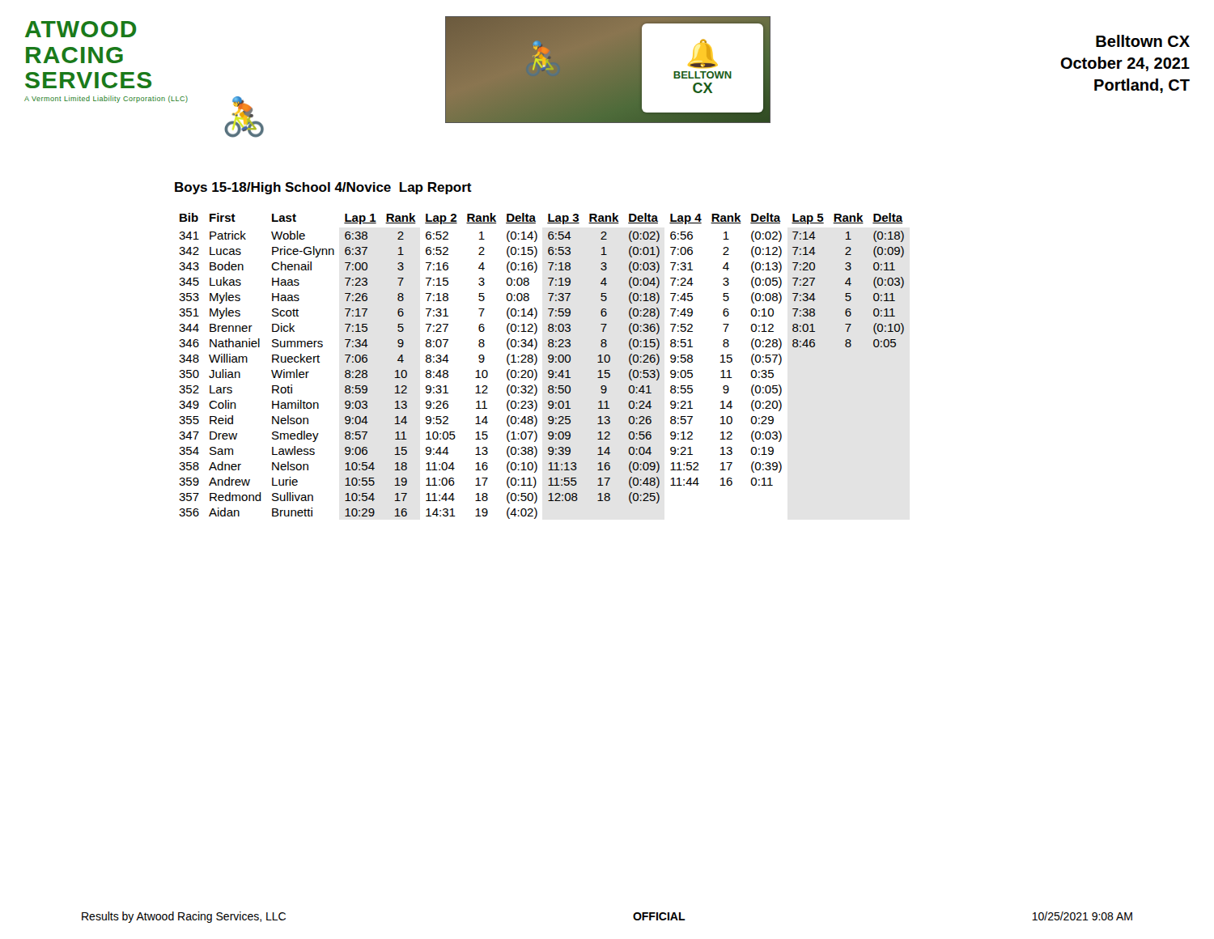ATWOOD
RACING
SERVICES
A Vermont Limited Liability Corporation (LLC)
🚴
🚴
🔔
BELLTOWN
CX
Belltown CX
October 24, 2021
Portland, CT
Boys 15-18/High School 4/Novice Lap Report
| Bib | First | Last | Lap 1 | Rank | Lap 2 | Rank | Delta | Lap 3 | Rank | Delta | Lap 4 | Rank | Delta | Lap 5 | Rank | Delta |
| --- | --- | --- | --- | --- | --- | --- | --- | --- | --- | --- | --- | --- | --- | --- | --- | --- |
| 341 | Patrick | Woble | 6:38 | 2 | 6:52 | 1 | (0:14) | 6:54 | 2 | (0:02) | 6:56 | 1 | (0:02) | 7:14 | 1 | (0:18) |
| 342 | Lucas | Price-Glynn | 6:37 | 1 | 6:52 | 2 | (0:15) | 6:53 | 1 | (0:01) | 7:06 | 2 | (0:12) | 7:14 | 2 | (0:09) |
| 343 | Boden | Chenail | 7:00 | 3 | 7:16 | 4 | (0:16) | 7:18 | 3 | (0:03) | 7:31 | 4 | (0:13) | 7:20 | 3 | 0:11 |
| 345 | Lukas | Haas | 7:23 | 7 | 7:15 | 3 | 0:08 | 7:19 | 4 | (0:04) | 7:24 | 3 | (0:05) | 7:27 | 4 | (0:03) |
| 353 | Myles | Haas | 7:26 | 8 | 7:18 | 5 | 0:08 | 7:37 | 5 | (0:18) | 7:45 | 5 | (0:08) | 7:34 | 5 | 0:11 |
| 351 | Myles | Scott | 7:17 | 6 | 7:31 | 7 | (0:14) | 7:59 | 6 | (0:28) | 7:49 | 6 | 0:10 | 7:38 | 6 | 0:11 |
| 344 | Brenner | Dick | 7:15 | 5 | 7:27 | 6 | (0:12) | 8:03 | 7 | (0:36) | 7:52 | 7 | 0:12 | 8:01 | 7 | (0:10) |
| 346 | Nathaniel | Summers | 7:34 | 9 | 8:07 | 8 | (0:34) | 8:23 | 8 | (0:15) | 8:51 | 8 | (0:28) | 8:46 | 8 | 0:05 |
| 348 | William | Rueckert | 7:06 | 4 | 8:34 | 9 | (1:28) | 9:00 | 10 | (0:26) | 9:58 | 15 | (0:57) | | | |
| 350 | Julian | Wimler | 8:28 | 10 | 8:48 | 10 | (0:20) | 9:41 | 15 | (0:53) | 9:05 | 11 | 0:35 | | | |
| 352 | Lars | Roti | 8:59 | 12 | 9:31 | 12 | (0:32) | 8:50 | 9 | 0:41 | 8:55 | 9 | (0:05) | | | |
| 349 | Colin | Hamilton | 9:03 | 13 | 9:26 | 11 | (0:23) | 9:01 | 11 | 0:24 | 9:21 | 14 | (0:20) | | | |
| 355 | Reid | Nelson | 9:04 | 14 | 9:52 | 14 | (0:48) | 9:25 | 13 | 0:26 | 8:57 | 10 | 0:29 | | | |
| 347 | Drew | Smedley | 8:57 | 11 | 10:05 | 15 | (1:07) | 9:09 | 12 | 0:56 | 9:12 | 12 | (0:03) | | | |
| 354 | Sam | Lawless | 9:06 | 15 | 9:44 | 13 | (0:38) | 9:39 | 14 | 0:04 | 9:21 | 13 | 0:19 | | | |
| 358 | Adner | Nelson | 10:54 | 18 | 11:04 | 16 | (0:10) | 11:13 | 16 | (0:09) | 11:52 | 17 | (0:39) | | | |
| 359 | Andrew | Lurie | 10:55 | 19 | 11:06 | 17 | (0:11) | 11:55 | 17 | (0:48) | 11:44 | 16 | 0:11 | | | |
| 357 | Redmond | Sullivan | 10:54 | 17 | 11:44 | 18 | (0:50) | 12:08 | 18 | (0:25) | | | | | | |
| 356 | Aidan | Brunetti | 10:29 | 16 | 14:31 | 19 | (4:02) | | | | | | | | | |
Results by Atwood Racing Services, LLC
OFFICIAL
10/25/2021 9:08 AM